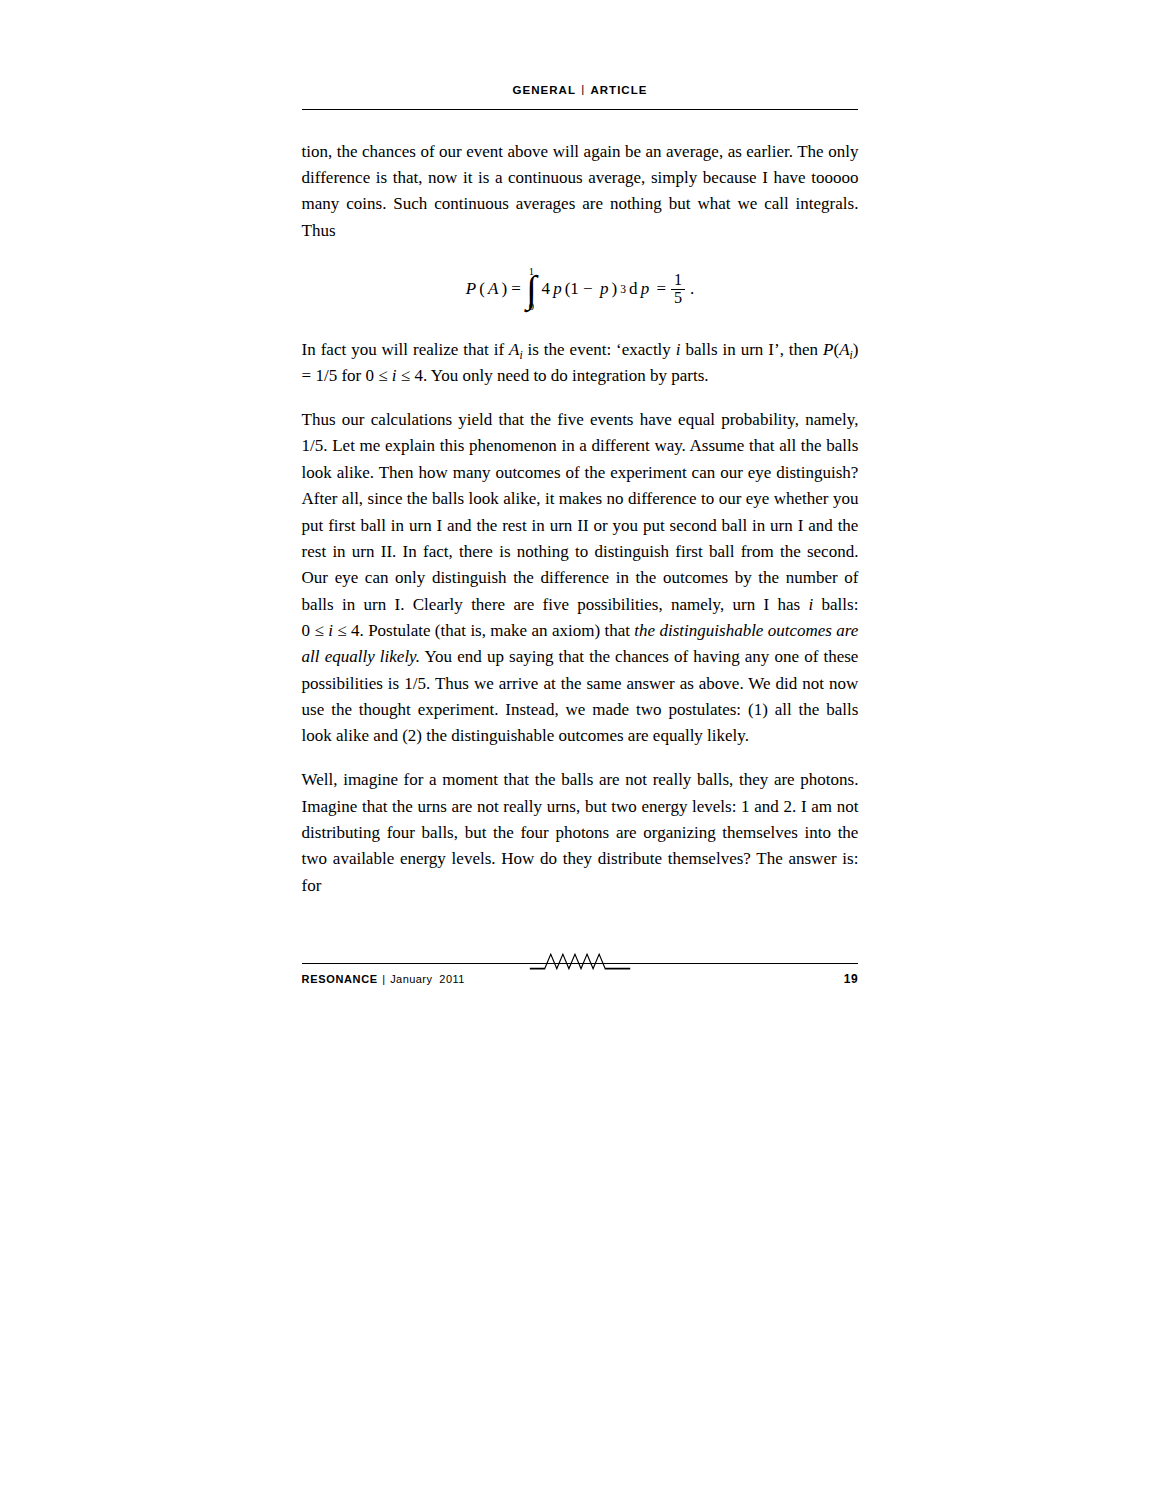GENERAL|ARTICLE
tion, the chances of our event above will again be an average, as earlier. The only difference is that, now it is a continuous average, simply because I have tooooo many coins. Such continuous averages are nothing but what we call integrals. Thus
P(A) = 1 ∫ 0 4p(1 − p)3dp = 15.
In fact you will realize that if Ai is the event: ‘exactly i balls in urn I’, then P(Ai) = 1/5 for 0 ≤ i ≤ 4. You only need to do integration by parts.
Thus our calculations yield that the five events have equal probability, namely, 1/5. Let me explain this phenomenon in a different way. Assume that all the balls look alike. Then how many outcomes of the experiment can our eye distinguish? After all, since the balls look alike, it makes no difference to our eye whether you put first ball in urn I and the rest in urn II or you put second ball in urn I and the rest in urn II. In fact, there is nothing to distinguish first ball from the second. Our eye can only distinguish the difference in the outcomes by the number of balls in urn I. Clearly there are five possibilities, namely, urn I has i balls: 0 ≤ i ≤ 4. Postulate (that is, make an axiom) that the distinguishable outcomes are all equally likely. You end up saying that the chances of having any one of these possibilities is 1/5. Thus we arrive at the same answer as above. We did not now use the thought experiment. Instead, we made two postulates: (1) all the balls look alike and (2) the distinguishable outcomes are equally likely.
Well, imagine for a moment that the balls are not really balls, they are photons. Imagine that the urns are not really urns, but two energy levels: 1 and 2. I am not distributing four balls, but the four photons are organizing themselves into the two available energy levels. How do they distribute themselves? The answer is: for
RESONANCE|January 2011
19